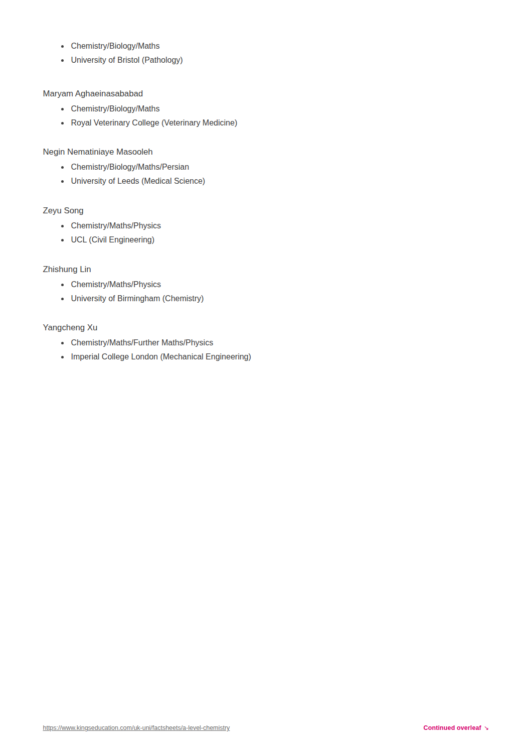Chemistry/Biology/Maths
University of Bristol (Pathology)
Maryam Aghaeinasababad
Chemistry/Biology/Maths
Royal Veterinary College (Veterinary Medicine)
Negin Nematiniaye Masooleh
Chemistry/Biology/Maths/Persian
University of Leeds (Medical Science)
Zeyu Song
Chemistry/Maths/Physics
UCL (Civil Engineering)
Zhishung Lin
Chemistry/Maths/Physics
University of Birmingham (Chemistry)
Yangcheng Xu
Chemistry/Maths/Further Maths/Physics
Imperial College London (Mechanical Engineering)
https://www.kingseducation.com/uk-uni/factsheets/a-level-chemistry Continued overleaf ↘